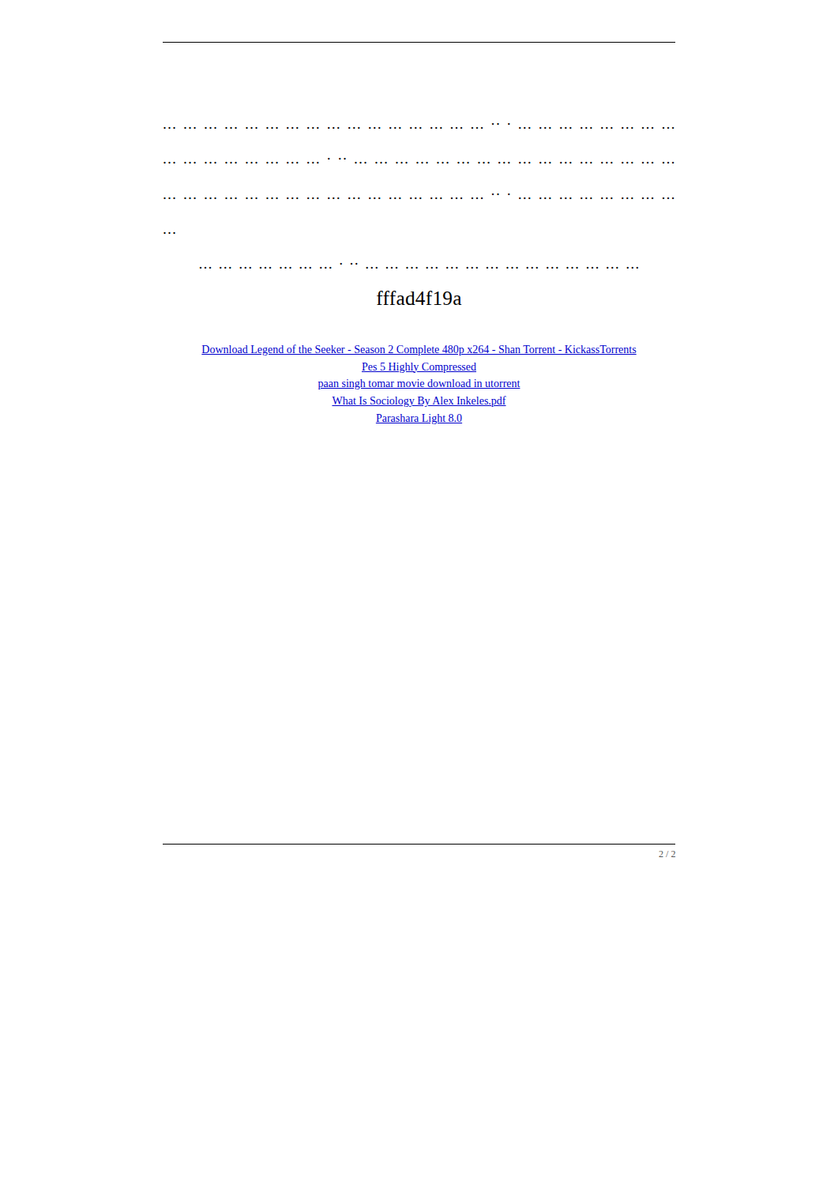… … … … … … … … … … … … … … … … ·· · … … … … … … … … … … … … … … … … · ·· … … … … … … … … … … … … … … … … … … … … … … … … … … … … … … … … ·· · … … … … … … … … … … … … … … … … · ·· … … … … … … … … … … … … … …
fffad4f19a
Download Legend of the Seeker - Season 2 Complete 480p x264 - Shan Torrent - KickassTorrents
Pes 5 Highly Compressed
paan singh tomar movie download in utorrent
What Is Sociology By Alex Inkeles.pdf
Parashara Light 8.0
2 / 2